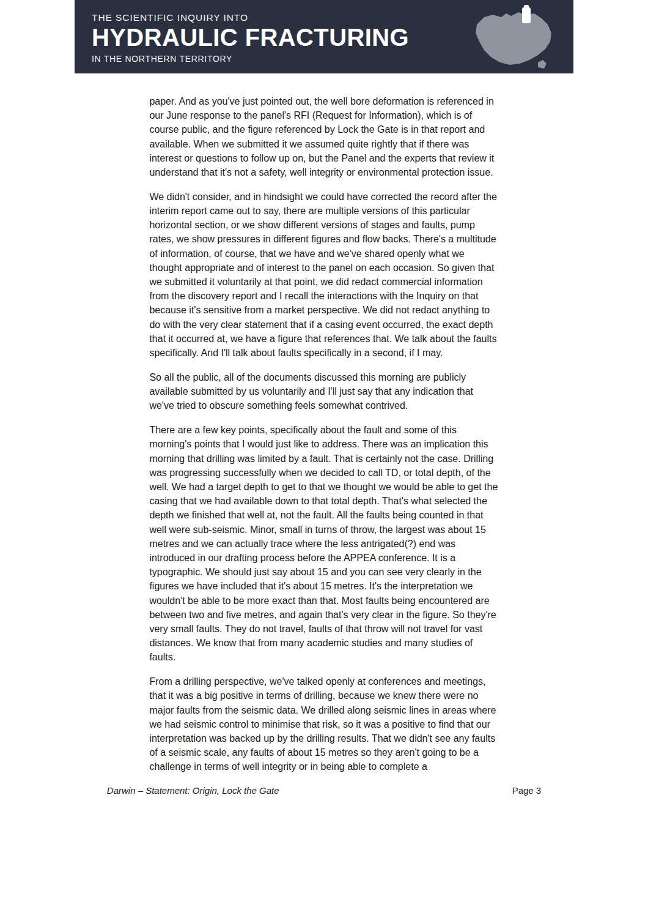The Scientific Inquiry into
Hydraulic Fracturing
in the Northern Territory
paper. And as you've just pointed out, the well bore deformation is referenced in our June response to the panel's RFI (Request for Information), which is of course public, and the figure referenced by Lock the Gate is in that report and available. When we submitted it we assumed quite rightly that if there was interest or questions to follow up on, but the Panel and the experts that review it understand that it's not a safety, well integrity or environmental protection issue.
We didn't consider, and in hindsight we could have corrected the record after the interim report came out to say, there are multiple versions of this particular horizontal section, or we show different versions of stages and faults, pump rates, we show pressures in different figures and flow backs. There's a multitude of information, of course, that we have and we've shared openly what we thought appropriate and of interest to the panel on each occasion. So given that we submitted it voluntarily at that point, we did redact commercial information from the discovery report and I recall the interactions with the Inquiry on that because it's sensitive from a market perspective. We did not redact anything to do with the very clear statement that if a casing event occurred, the exact depth that it occurred at, we have a figure that references that. We talk about the faults specifically. And I'll talk about faults specifically in a second, if I may.
So all the public, all of the documents discussed this morning are publicly available submitted by us voluntarily and I'll just say that any indication that we've tried to obscure something feels somewhat contrived.
There are a few key points, specifically about the fault and some of this morning's points that I would just like to address. There was an implication this morning that drilling was limited by a fault. That is certainly not the case. Drilling was progressing successfully when we decided to call TD, or total depth, of the well. We had a target depth to get to that we thought we would be able to get the casing that we had available down to that total depth. That's what selected the depth we finished that well at, not the fault. All the faults being counted in that well were sub-seismic. Minor, small in turns of throw, the largest was about 15 metres and we can actually trace where the less antrigated(?) end was introduced in our drafting process before the APPEA conference. It is a typographic. We should just say about 15 and you can see very clearly in the figures we have included that it's about 15 metres. It's the interpretation we wouldn't be able to be more exact than that. Most faults being encountered are between two and five metres, and again that's very clear in the figure. So they're very small faults. They do not travel, faults of that throw will not travel for vast distances. We know that from many academic studies and many studies of faults.
From a drilling perspective, we've talked openly at conferences and meetings, that it was a big positive in terms of drilling, because we knew there were no major faults from the seismic data. We drilled along seismic lines in areas where we had seismic control to minimise that risk, so it was a positive to find that our interpretation was backed up by the drilling results. That we didn't see any faults of a seismic scale, any faults of about 15 metres so they aren't going to be a challenge in terms of well integrity or in being able to complete a
Darwin – Statement: Origin, Lock the Gate Page 3